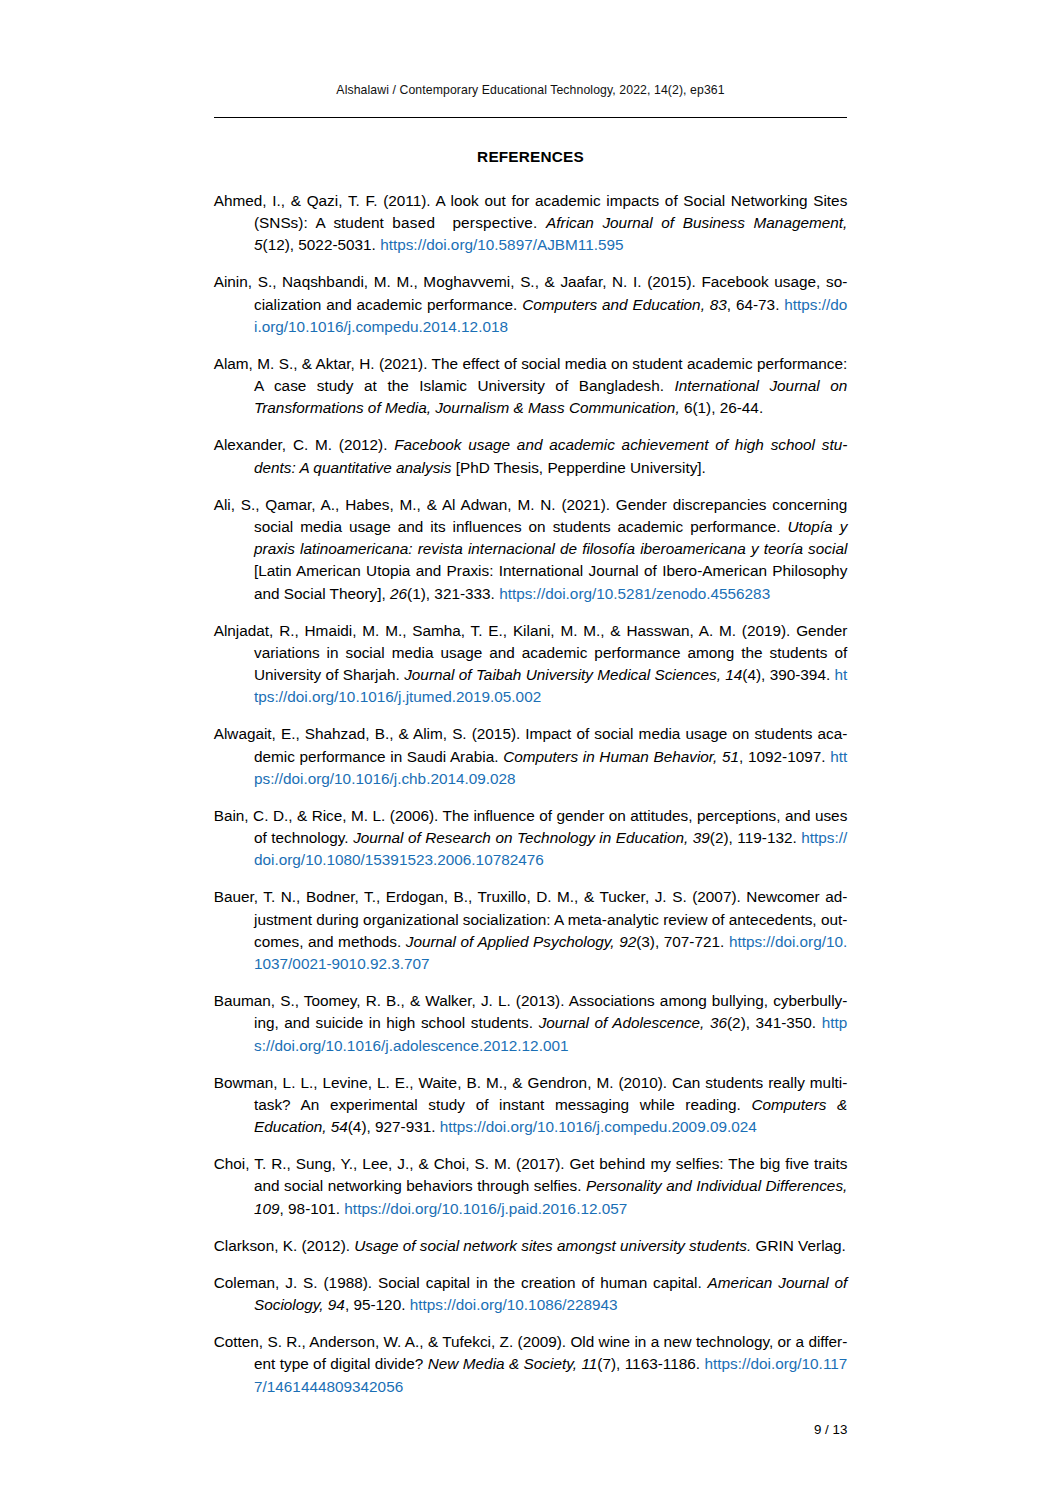Alshalawi / Contemporary Educational Technology, 2022, 14(2), ep361
REFERENCES
Ahmed, I., & Qazi, T. F. (2011). A look out for academic impacts of Social Networking Sites (SNSs): A student based perspective. African Journal of Business Management, 5(12), 5022-5031. https://doi.org/10.5897/AJBM11.595
Ainin, S., Naqshbandi, M. M., Moghavvemi, S., & Jaafar, N. I. (2015). Facebook usage, socialization and academic performance. Computers and Education, 83, 64-73. https://doi.org/10.1016/j.compedu.2014.12.018
Alam, M. S., & Aktar, H. (2021). The effect of social media on student academic performance: A case study at the Islamic University of Bangladesh. International Journal on Transformations of Media, Journalism & Mass Communication, 6(1), 26-44.
Alexander, C. M. (2012). Facebook usage and academic achievement of high school students: A quantitative analysis [PhD Thesis, Pepperdine University].
Ali, S., Qamar, A., Habes, M., & Al Adwan, M. N. (2021). Gender discrepancies concerning social media usage and its influences on students academic performance. Utopía y praxis latinoamericana: revista internacional de filosofía iberoamericana y teoría social [Latin American Utopia and Praxis: International Journal of Ibero-American Philosophy and Social Theory], 26(1), 321-333. https://doi.org/10.5281/zenodo.4556283
Alnjadat, R., Hmaidi, M. M., Samha, T. E., Kilani, M. M., & Hasswan, A. M. (2019). Gender variations in social media usage and academic performance among the students of University of Sharjah. Journal of Taibah University Medical Sciences, 14(4), 390-394. https://doi.org/10.1016/j.jtumed.2019.05.002
Alwagait, E., Shahzad, B., & Alim, S. (2015). Impact of social media usage on students academic performance in Saudi Arabia. Computers in Human Behavior, 51, 1092-1097. https://doi.org/10.1016/j.chb.2014.09.028
Bain, C. D., & Rice, M. L. (2006). The influence of gender on attitudes, perceptions, and uses of technology. Journal of Research on Technology in Education, 39(2), 119-132. https://doi.org/10.1080/15391523.2006.10782476
Bauer, T. N., Bodner, T., Erdogan, B., Truxillo, D. M., & Tucker, J. S. (2007). Newcomer adjustment during organizational socialization: A meta-analytic review of antecedents, outcomes, and methods. Journal of Applied Psychology, 92(3), 707-721. https://doi.org/10.1037/0021-9010.92.3.707
Bauman, S., Toomey, R. B., & Walker, J. L. (2013). Associations among bullying, cyberbullying, and suicide in high school students. Journal of Adolescence, 36(2), 341-350. https://doi.org/10.1016/j.adolescence.2012.12.001
Bowman, L. L., Levine, L. E., Waite, B. M., & Gendron, M. (2010). Can students really multitask? An experimental study of instant messaging while reading. Computers & Education, 54(4), 927-931. https://doi.org/10.1016/j.compedu.2009.09.024
Choi, T. R., Sung, Y., Lee, J., & Choi, S. M. (2017). Get behind my selfies: The big five traits and social networking behaviors through selfies. Personality and Individual Differences, 109, 98-101. https://doi.org/10.1016/j.paid.2016.12.057
Clarkson, K. (2012). Usage of social network sites amongst university students. GRIN Verlag.
Coleman, J. S. (1988). Social capital in the creation of human capital. American Journal of Sociology, 94, 95-120. https://doi.org/10.1086/228943
Cotten, S. R., Anderson, W. A., & Tufekci, Z. (2009). Old wine in a new technology, or a different type of digital divide? New Media & Society, 11(7), 1163-1186. https://doi.org/10.1177/1461444809342056
9 / 13